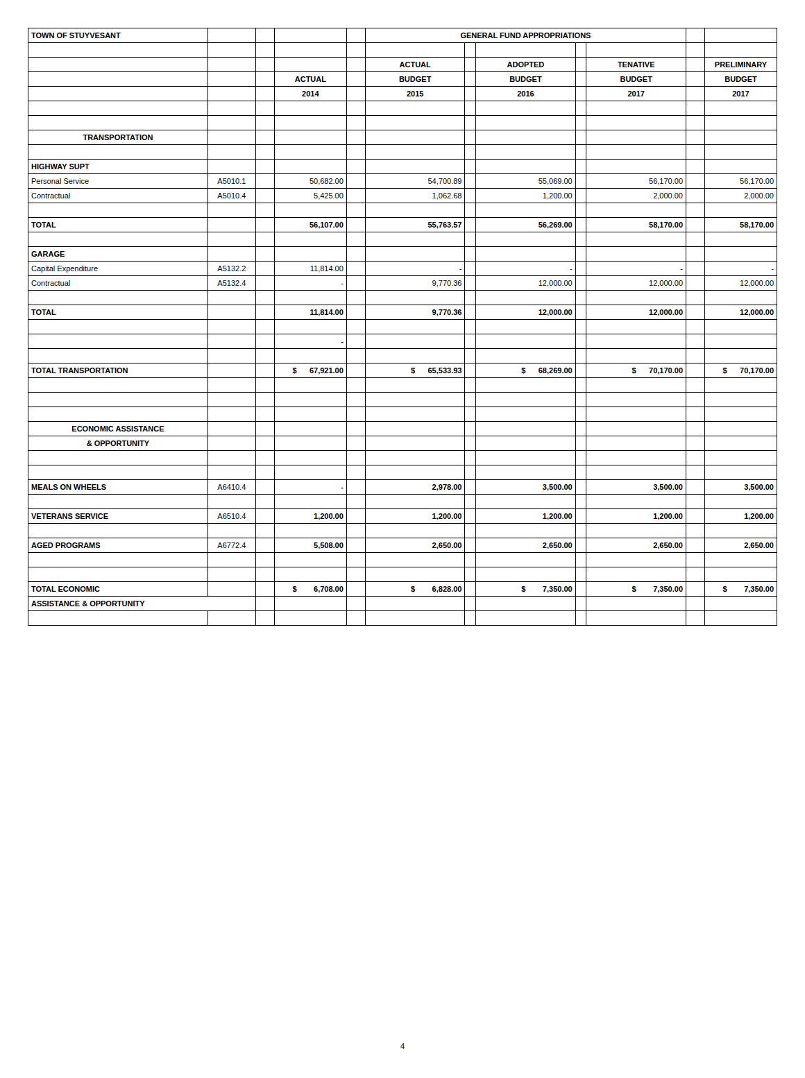| TOWN OF STUYVESANT | | | | | GENERAL FUND APPROPRIATIONS | | |
| | | | | | ACTUAL | | ADOPTED | | TENATIVE | | PRELIMINARY |
| | | | ACTUAL | | BUDGET | | BUDGET | | BUDGET | | BUDGET |
| | | | 2014 | | 2015 | | 2016 | | 2017 | | 2017 |
| TRANSPORTATION | | | | | | | | | | | |
| HIGHWAY SUPT | | | | | | | | | | | |
| Personal Service | A5010.1 | | 50,682.00 | | 54,700.89 | | 55,069.00 | | 56,170.00 | | 56,170.00 |
| Contractual | A5010.4 | | 5,425.00 | | 1,062.68 | | 1,200.00 | | 2,000.00 | | 2,000.00 |
| TOTAL | | | 56,107.00 | | 55,763.57 | | 56,269.00 | | 58,170.00 | | 58,170.00 |
| GARAGE | | | | | | | | | | | |
| Capital Expenditure | A5132.2 | | 11,814.00 | | - | | - | | - | | - |
| Contractual | A5132.4 | | - | | 9,770.36 | | 12,000.00 | | 12,000.00 | | 12,000.00 |
| TOTAL | | | 11,814.00 | | 9,770.36 | | 12,000.00 | | 12,000.00 | | 12,000.00 |
| | | | - | | | | | | | | |
| TOTAL TRANSPORTATION | | | $ 67,921.00 | | $ 65,533.93 | | $ 68,269.00 | | $ 70,170.00 | | $ 70,170.00 |
| ECONOMIC ASSISTANCE | | | | | | | | | | | |
| & OPPORTUNITY | | | | | | | | | | | |
| MEALS ON WHEELS | A6410.4 | | - | | 2,978.00 | | 3,500.00 | | 3,500.00 | | 3,500.00 |
| VETERANS SERVICE | A6510.4 | | 1,200.00 | | 1,200.00 | | 1,200.00 | | 1,200.00 | | 1,200.00 |
| AGED PROGRAMS | A6772.4 | | 5,508.00 | | 2,650.00 | | 2,650.00 | | 2,650.00 | | 2,650.00 |
| TOTAL ECONOMIC | | | $ 6,708.00 | | $ 6,828.00 | | $ 7,350.00 | | $ 7,350.00 | | $ 7,350.00 |
| ASSISTANCE & OPPORTUNITY | | | | | | | | | | |
4